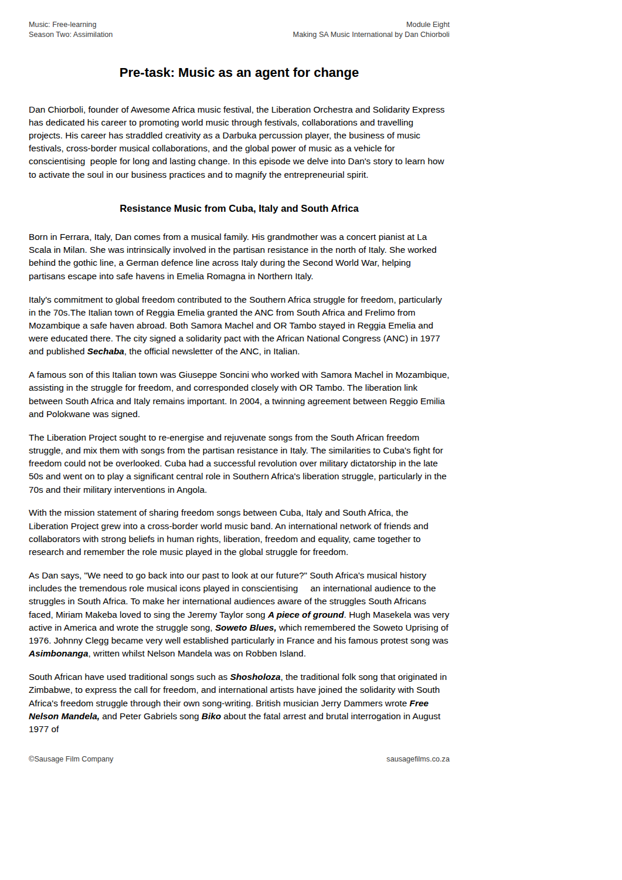Music: Free-learning
Season Two: Assimilation
Module Eight
Making SA Music International by Dan Chiorboli
Pre-task: Music as an agent for change
Dan Chiorboli, founder of Awesome Africa music festival, the Liberation Orchestra and Solidarity Express has dedicated his career to promoting world music through festivals, collaborations and travelling projects. His career has straddled creativity as a Darbuka percussion player, the business of music festivals, cross-border musical collaborations, and the global power of music as a vehicle for conscientising people for long and lasting change. In this episode we delve into Dan's story to learn how to activate the soul in our business practices and to magnify the entrepreneurial spirit.
Resistance Music from Cuba, Italy and South Africa
Born in Ferrara, Italy, Dan comes from a musical family. His grandmother was a concert pianist at La Scala in Milan. She was intrinsically involved in the partisan resistance in the north of Italy. She worked behind the gothic line, a German defence line across Italy during the Second World War, helping partisans escape into safe havens in Emelia Romagna in Northern Italy.
Italy's commitment to global freedom contributed to the Southern Africa struggle for freedom, particularly in the 70s.The Italian town of Reggia Emelia granted the ANC from South Africa and Frelimo from Mozambique a safe haven abroad. Both Samora Machel and OR Tambo stayed in Reggia Emelia and were educated there. The city signed a solidarity pact with the African National Congress (ANC) in 1977 and published Sechaba, the official newsletter of the ANC, in Italian.
A famous son of this Italian town was Giuseppe Soncini who worked with Samora Machel in Mozambique, assisting in the struggle for freedom, and corresponded closely with OR Tambo. The liberation link between South Africa and Italy remains important. In 2004, a twinning agreement between Reggio Emilia and Polokwane was signed.
The Liberation Project sought to re-energise and rejuvenate songs from the South African freedom struggle, and mix them with songs from the partisan resistance in Italy. The similarities to Cuba's fight for freedom could not be overlooked. Cuba had a successful revolution over military dictatorship in the late 50s and went on to play a significant central role in Southern Africa's liberation struggle, particularly in the 70s and their military interventions in Angola.
With the mission statement of sharing freedom songs between Cuba, Italy and South Africa, the Liberation Project grew into a cross-border world music band. An international network of friends and collaborators with strong beliefs in human rights, liberation, freedom and equality, came together to research and remember the role music played in the global struggle for freedom.
As Dan says, "We need to go back into our past to look at our future?" South Africa's musical history includes the tremendous role musical icons played in conscientising an international audience to the struggles in South Africa. To make her international audiences aware of the struggles South Africans faced, Miriam Makeba loved to sing the Jeremy Taylor song A piece of ground. Hugh Masekela was very active in America and wrote the struggle song, Soweto Blues, which remembered the Soweto Uprising of 1976. Johnny Clegg became very well established particularly in France and his famous protest song was Asimbonanga, written whilst Nelson Mandela was on Robben Island.
South African have used traditional songs such as Shosholoza, the traditional folk song that originated in Zimbabwe, to express the call for freedom, and international artists have joined the solidarity with South Africa's freedom struggle through their own song-writing. British musician Jerry Dammers wrote Free Nelson Mandela, and Peter Gabriels song Biko about the fatal arrest and brutal interrogation in August 1977 of
©Sausage Film Company
sausagefilms.co.za